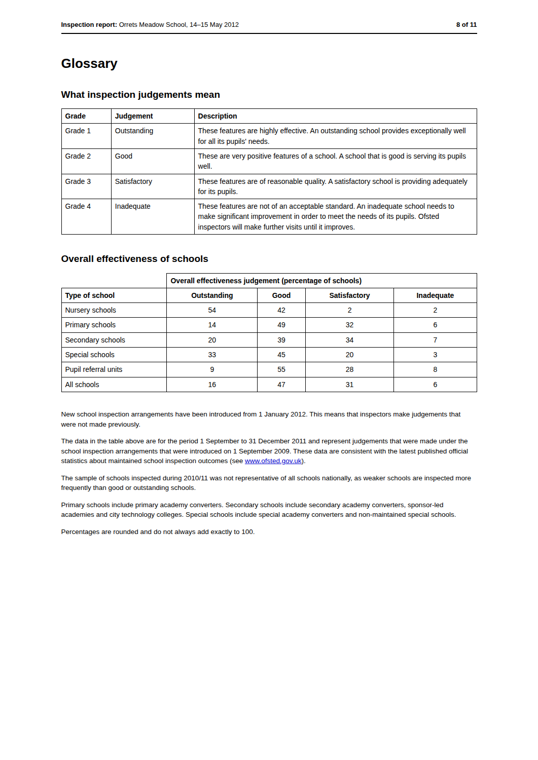Inspection report: Orrets Meadow School, 14–15 May 2012
8 of 11
Glossary
What inspection judgements mean
| Grade | Judgement | Description |
| --- | --- | --- |
| Grade 1 | Outstanding | These features are highly effective. An outstanding school provides exceptionally well for all its pupils' needs. |
| Grade 2 | Good | These are very positive features of a school. A school that is good is serving its pupils well. |
| Grade 3 | Satisfactory | These features are of reasonable quality. A satisfactory school is providing adequately for its pupils. |
| Grade 4 | Inadequate | These features are not of an acceptable standard. An inadequate school needs to make significant improvement in order to meet the needs of its pupils. Ofsted inspectors will make further visits until it improves. |
Overall effectiveness of schools
| | Overall effectiveness judgement (percentage of schools) |
| --- | --- |
| Type of school | Outstanding | Good | Satisfactory | Inadequate |
| Nursery schools | 54 | 42 | 2 | 2 |
| Primary schools | 14 | 49 | 32 | 6 |
| Secondary schools | 20 | 39 | 34 | 7 |
| Special schools | 33 | 45 | 20 | 3 |
| Pupil referral units | 9 | 55 | 28 | 8 |
| All schools | 16 | 47 | 31 | 6 |
New school inspection arrangements have been introduced from 1 January 2012. This means that inspectors make judgements that were not made previously.
The data in the table above are for the period 1 September to 31 December 2011 and represent judgements that were made under the school inspection arrangements that were introduced on 1 September 2009. These data are consistent with the latest published official statistics about maintained school inspection outcomes (see www.ofsted.gov.uk).
The sample of schools inspected during 2010/11 was not representative of all schools nationally, as weaker schools are inspected more frequently than good or outstanding schools.
Primary schools include primary academy converters. Secondary schools include secondary academy converters, sponsor-led academies and city technology colleges. Special schools include special academy converters and non-maintained special schools.
Percentages are rounded and do not always add exactly to 100.